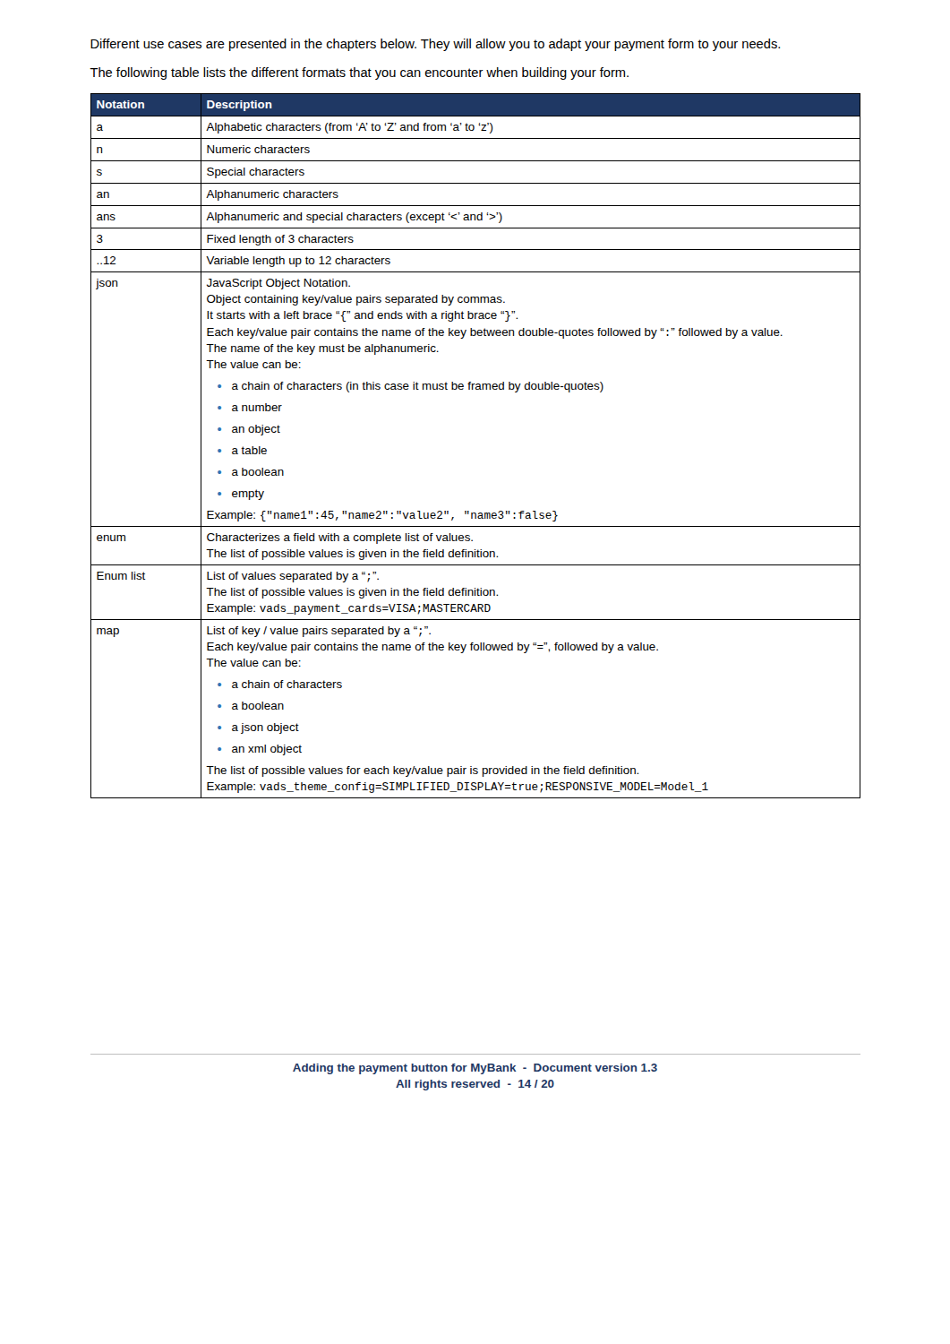Different use cases are presented in the chapters below. They will allow you to adapt your payment form to your needs.
The following table lists the different formats that you can encounter when building your form.
| Notation | Description |
| --- | --- |
| a | Alphabetic characters (from ‘A’ to ‘Z’ and from ‘a’ to ‘z’) |
| n | Numeric characters |
| s | Special characters |
| an | Alphanumeric characters |
| ans | Alphanumeric and special characters (except ‘<’ and ‘>’) |
| 3 | Fixed length of 3 characters |
| ..12 | Variable length up to 12 characters |
| json | JavaScript Object Notation. Object containing key/value pairs separated by commas. It starts with a left brace “ { ” and ends with a right brace “ } ”. Each key/value pair contains the name of the key between double-quotes followed by “ : ” followed by a value. The name of the key must be alphanumeric. The value can be: a chain of characters (in this case it must be framed by double-quotes) a number an object a table a boolean empty Example: {"name1":45,"name2":"value2", "name3":false} |
| enum | Characterizes a field with a complete list of values. The list of possible values is given in the field definition. |
| Enum list | List of values separated by a “ ; ”. The list of possible values is given in the field definition. Example: vads_payment_cards=VISA;MASTERCARD |
| map | List of key / value pairs separated by a “ ; ”. Each key/value pair contains the name of the key followed by “ = ”, followed by a value. The value can be: a chain of characters a boolean a json object an xml object The list of possible values for each key/value pair is provided in the field definition. Example: vads_theme_config=SIMPLIFIED_DISPLAY=true;RESPONSIVE_MODEL=Model_1 |
Adding the payment button for MyBank - Document version 1.3
All rights reserved - 14 / 20